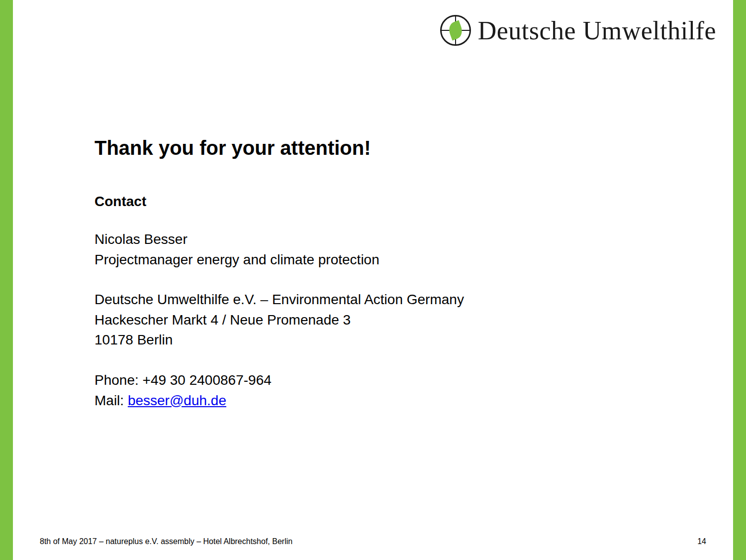Deutsche Umwelthilfe
Thank you for your attention!
Contact
Nicolas Besser
Projectmanager energy and climate protection
Deutsche Umwelthilfe e.V. – Environmental Action Germany
Hackescher Markt 4 / Neue Promenade 3
10178 Berlin
Phone: +49 30 2400867-964
Mail: besser@duh.de
8th of May 2017 – natureplus e.V. assembly – Hotel Albrechtshof, Berlin
14